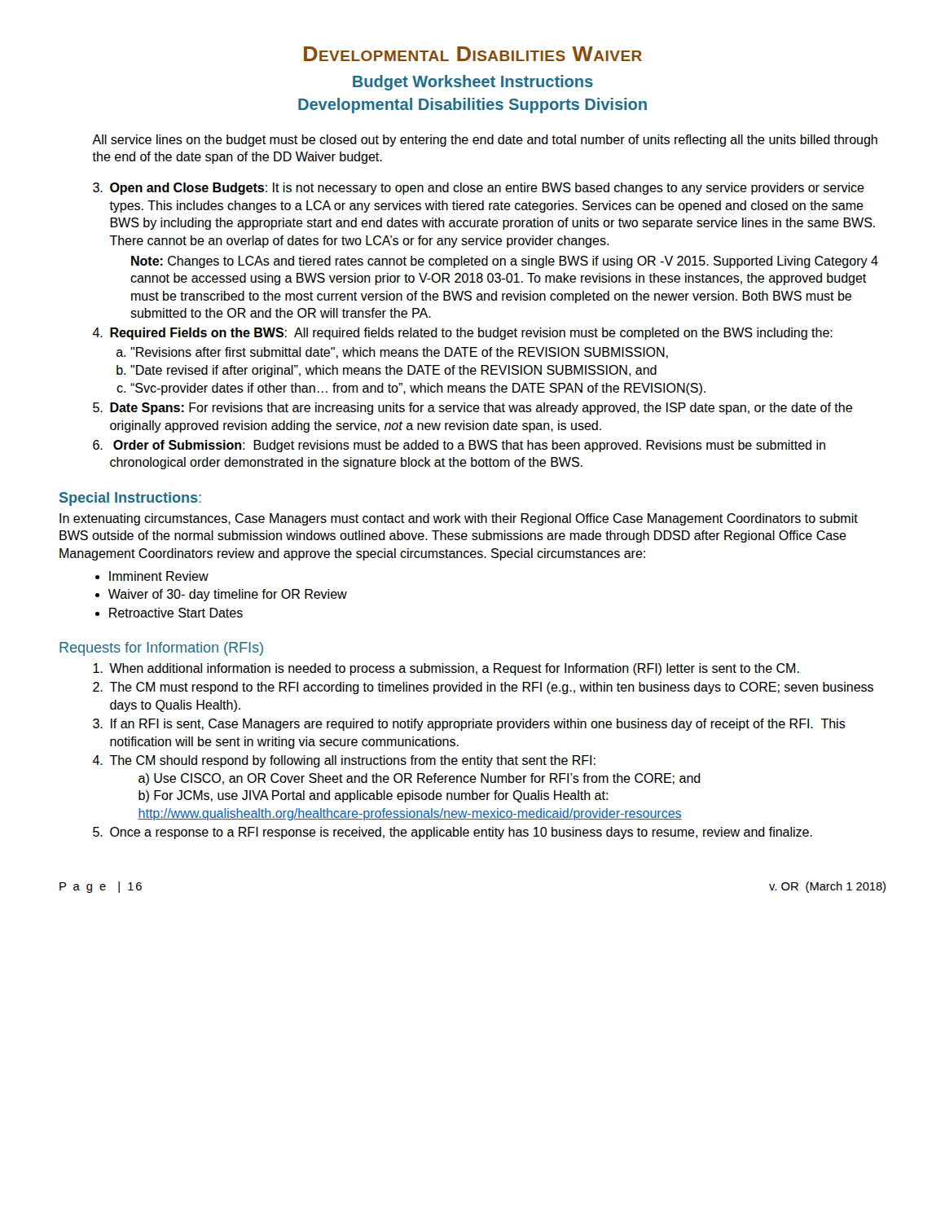Developmental Disabilities Waiver
Budget Worksheet Instructions
Developmental Disabilities Supports Division
All service lines on the budget must be closed out by entering the end date and total number of units reflecting all the units billed through the end of the date span of the DD Waiver budget.
Open and Close Budgets: It is not necessary to open and close an entire BWS based changes to any service providers or service types. This includes changes to a LCA or any services with tiered rate categories. Services can be opened and closed on the same BWS by including the appropriate start and end dates with accurate proration of units or two separate service lines in the same BWS. There cannot be an overlap of dates for two LCA’s or for any service provider changes.
Note: Changes to LCAs and tiered rates cannot be completed on a single BWS if using OR -V 2015. Supported Living Category 4 cannot be accessed using a BWS version prior to V-OR 2018 03-01. To make revisions in these instances, the approved budget must be transcribed to the most current version of the BWS and revision completed on the newer version. Both BWS must be submitted to the OR and the OR will transfer the PA.
Required Fields on the BWS: All required fields related to the budget revision must be completed on the BWS including the:
"Revisions after first submittal date", which means the DATE of the REVISION SUBMISSION,
"Date revised if after original”, which means the DATE of the REVISION SUBMISSION, and
“Svc-provider dates if other than… from and to”, which means the DATE SPAN of the REVISION(S).
Date Spans: For revisions that are increasing units for a service that was already approved, the ISP date span, or the date of the originally approved revision adding the service, not a new revision date span, is used.
Order of Submission: Budget revisions must be added to a BWS that has been approved. Revisions must be submitted in chronological order demonstrated in the signature block at the bottom of the BWS.
Special Instructions:
In extenuating circumstances, Case Managers must contact and work with their Regional Office Case Management Coordinators to submit BWS outside of the normal submission windows outlined above. These submissions are made through DDSD after Regional Office Case Management Coordinators review and approve the special circumstances. Special circumstances are:
Imminent Review
Waiver of 30- day timeline for OR Review
Retroactive Start Dates
Requests for Information (RFIs)
When additional information is needed to process a submission, a Request for Information (RFI) letter is sent to the CM.
The CM must respond to the RFI according to timelines provided in the RFI (e.g., within ten business days to CORE; seven business days to Qualis Health).
If an RFI is sent, Case Managers are required to notify appropriate providers within one business day of receipt of the RFI. This notification will be sent in writing via secure communications.
The CM should respond by following all instructions from the entity that sent the RFI:
a) Use CISCO, an OR Cover Sheet and the OR Reference Number for RFI’s from the CORE; and
b) For JCMs, use JIVA Portal and applicable episode number for Qualis Health at:
http://www.qualishealth.org/healthcare-professionals/new-mexico-medicaid/provider-resources
Once a response to a RFI response is received, the applicable entity has 10 business days to resume, review and finalize.
P a g e | 16
v. OR (March 1 2018)